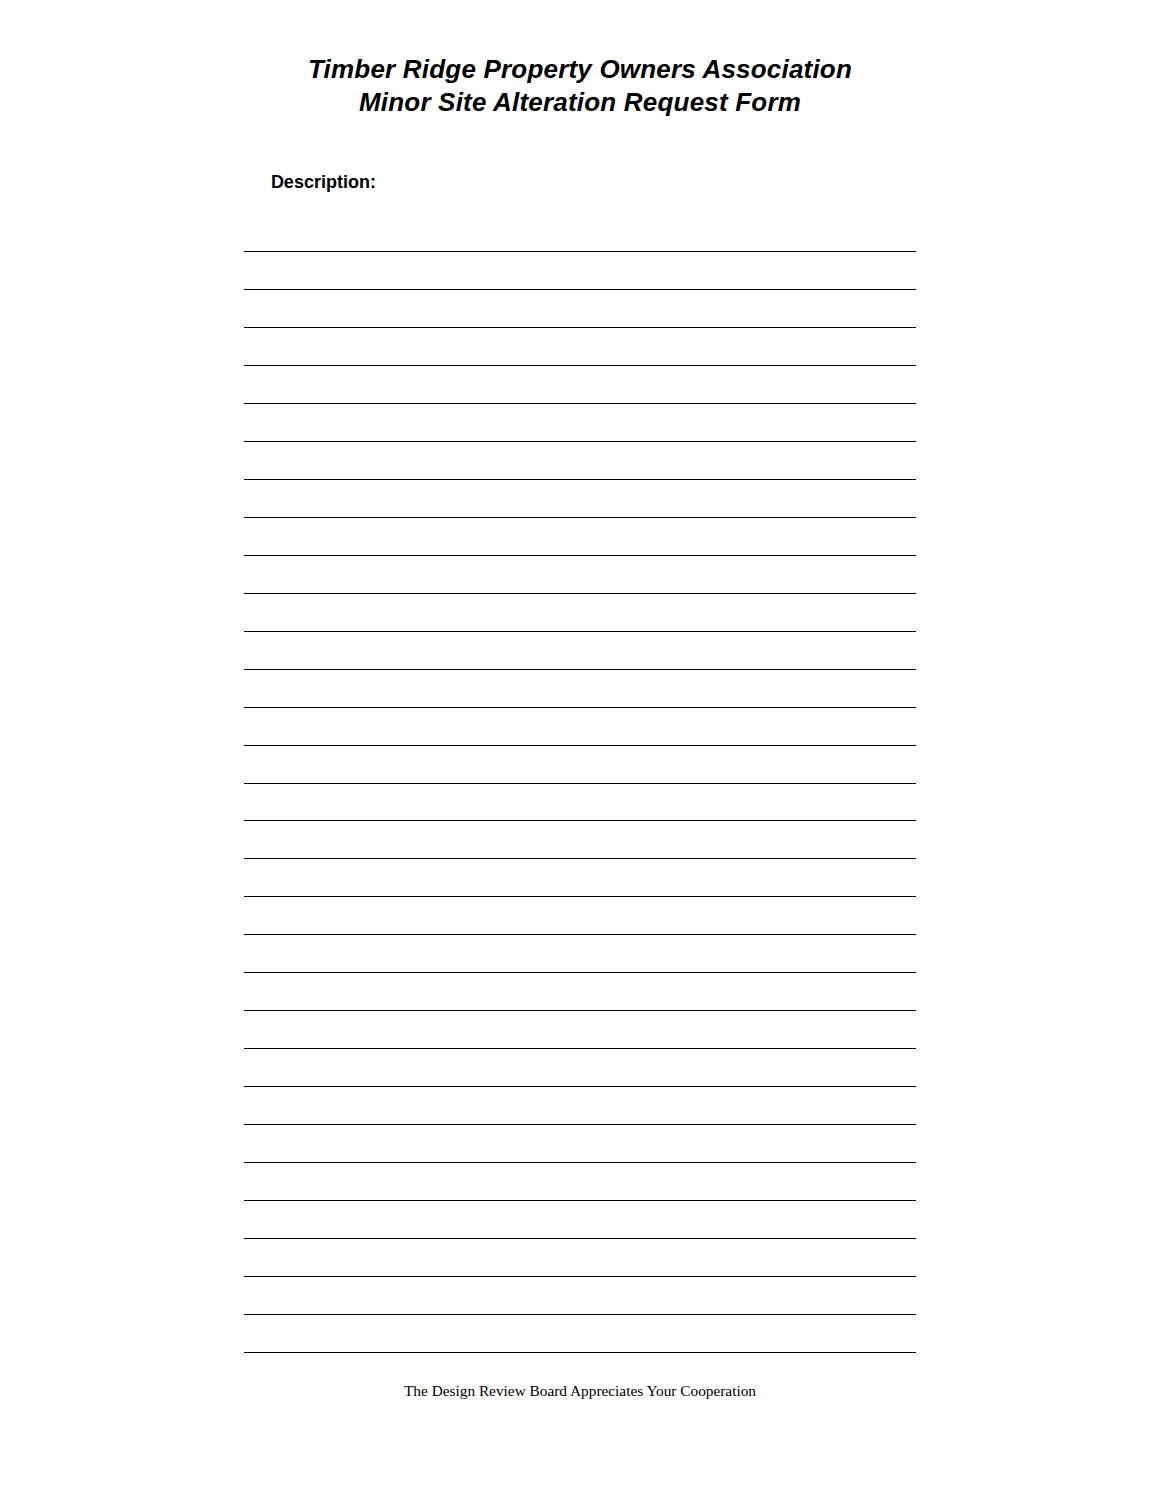Timber Ridge Property Owners Association Minor Site Alteration Request Form
Description:
The Design Review Board Appreciates Your Cooperation